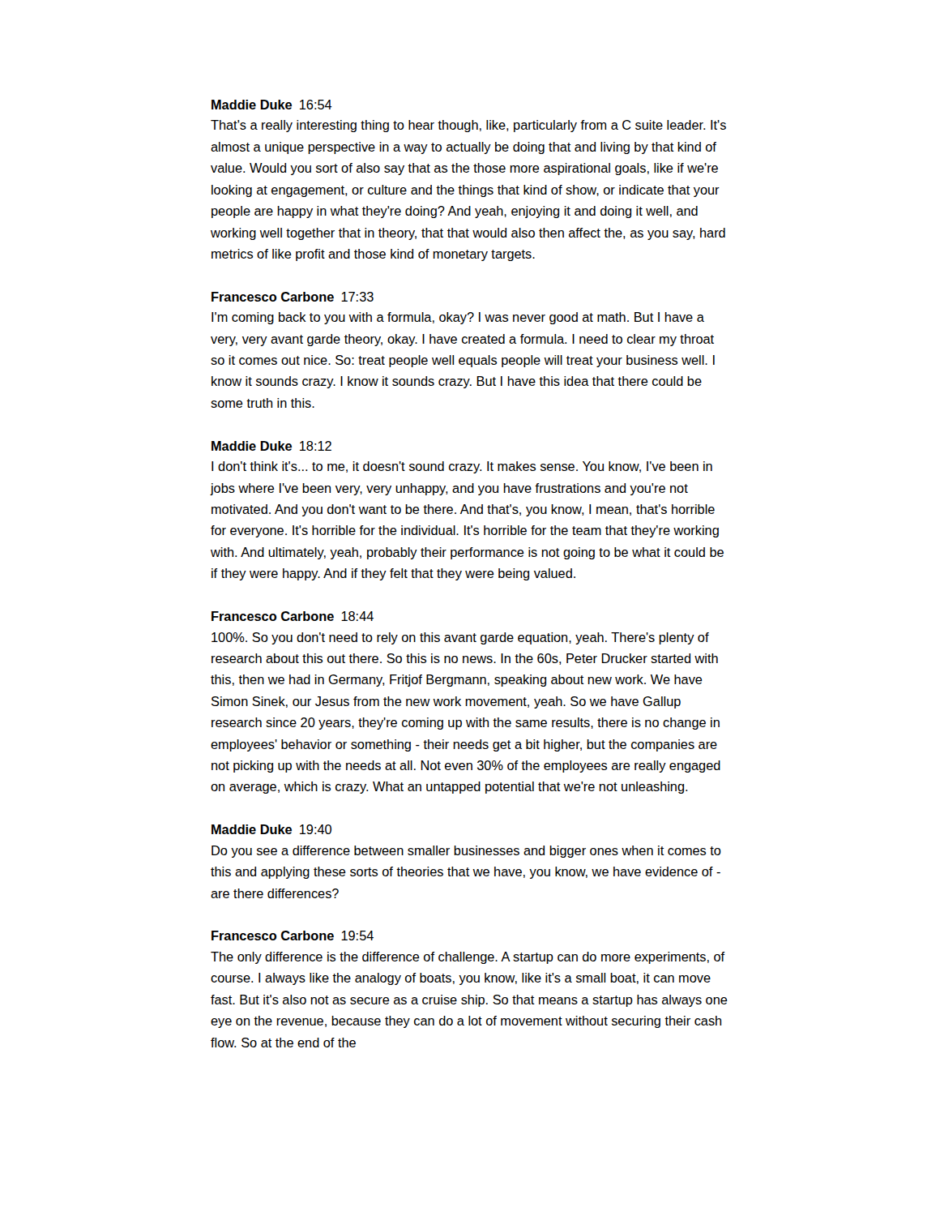Maddie Duke 16:54
That's a really interesting thing to hear though, like, particularly from a C suite leader. It's almost a unique perspective in a way to actually be doing that and living by that kind of value. Would you sort of also say that as the those more aspirational goals, like if we're looking at engagement, or culture and the things that kind of show, or indicate that your people are happy in what they're doing? And yeah, enjoying it and doing it well, and working well together that in theory, that that would also then affect the, as you say, hard metrics of like profit and those kind of monetary targets.
Francesco Carbone 17:33
I'm coming back to you with a formula, okay? I was never good at math. But I have a very, very avant garde theory, okay. I have created a formula. I need to clear my throat so it comes out nice. So: treat people well equals people will treat your business well. I know it sounds crazy. I know it sounds crazy. But I have this idea that there could be some truth in this.
Maddie Duke 18:12
I don't think it's... to me, it doesn't sound crazy. It makes sense. You know, I've been in jobs where I've been very, very unhappy, and you have frustrations and you're not motivated. And you don't want to be there. And that's, you know, I mean, that's horrible for everyone. It's horrible for the individual. It's horrible for the team that they're working with. And ultimately, yeah, probably their performance is not going to be what it could be if they were happy. And if they felt that they were being valued.
Francesco Carbone 18:44
100%. So you don't need to rely on this avant garde equation, yeah. There's plenty of research about this out there. So this is no news. In the 60s, Peter Drucker started with this, then we had in Germany, Fritjof Bergmann, speaking about new work. We have Simon Sinek, our Jesus from the new work movement, yeah. So we have Gallup research since 20 years, they're coming up with the same results, there is no change in employees' behavior or something - their needs get a bit higher, but the companies are not picking up with the needs at all. Not even 30% of the employees are really engaged on average, which is crazy. What an untapped potential that we're not unleashing.
Maddie Duke 19:40
Do you see a difference between smaller businesses and bigger ones when it comes to this and applying these sorts of theories that we have, you know, we have evidence of - are there differences?
Francesco Carbone 19:54
The only difference is the difference of challenge. A startup can do more experiments, of course. I always like the analogy of boats, you know, like it's a small boat, it can move fast. But it's also not as secure as a cruise ship. So that means a startup has always one eye on the revenue, because they can do a lot of movement without securing their cash flow. So at the end of the